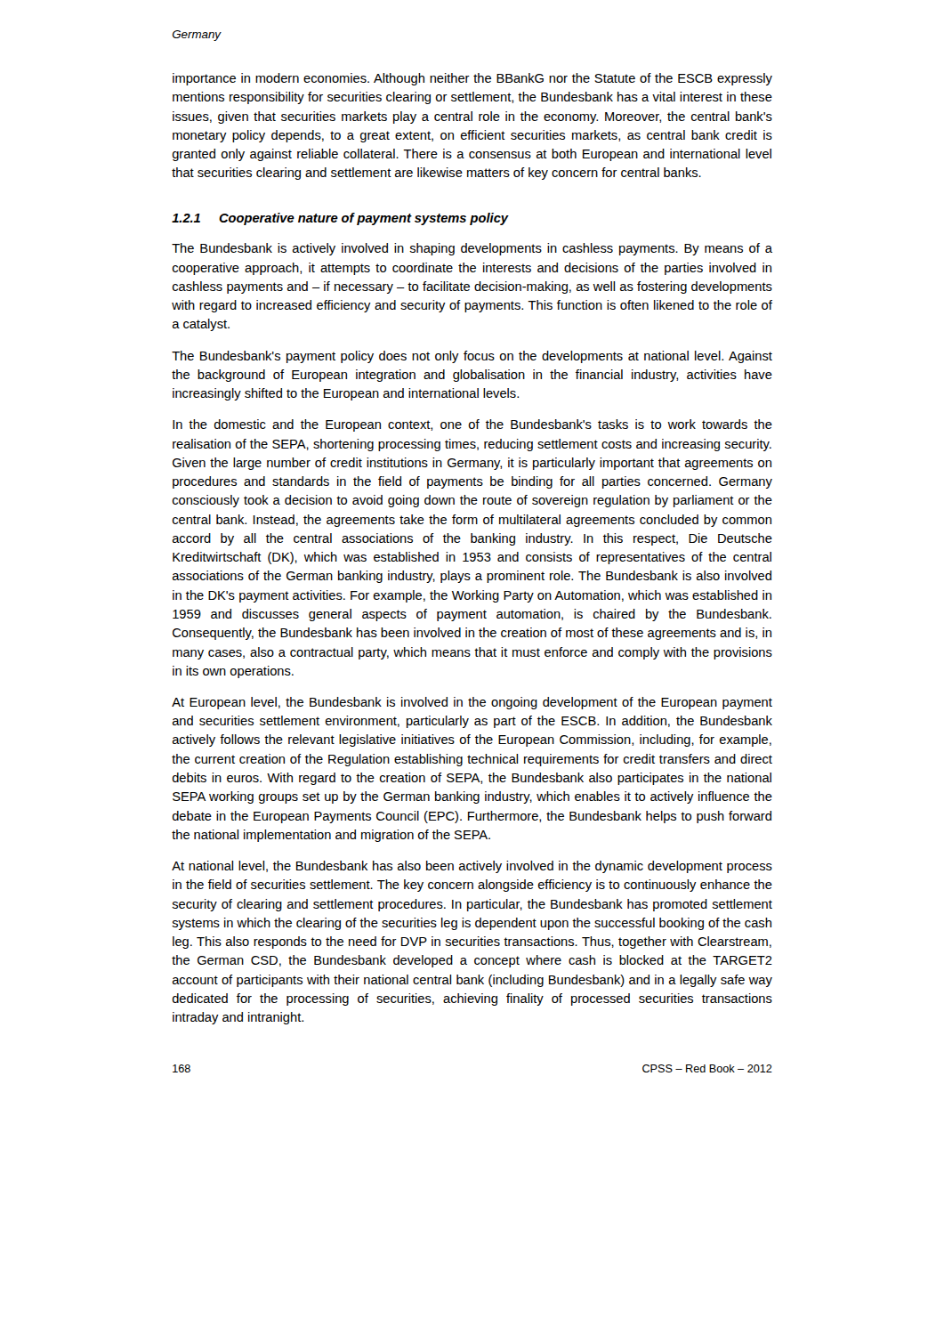Germany
importance in modern economies. Although neither the BBankG nor the Statute of the ESCB expressly mentions responsibility for securities clearing or settlement, the Bundesbank has a vital interest in these issues, given that securities markets play a central role in the economy. Moreover, the central bank's monetary policy depends, to a great extent, on efficient securities markets, as central bank credit is granted only against reliable collateral. There is a consensus at both European and international level that securities clearing and settlement are likewise matters of key concern for central banks.
1.2.1 Cooperative nature of payment systems policy
The Bundesbank is actively involved in shaping developments in cashless payments. By means of a cooperative approach, it attempts to coordinate the interests and decisions of the parties involved in cashless payments and – if necessary – to facilitate decision-making, as well as fostering developments with regard to increased efficiency and security of payments. This function is often likened to the role of a catalyst.
The Bundesbank's payment policy does not only focus on the developments at national level. Against the background of European integration and globalisation in the financial industry, activities have increasingly shifted to the European and international levels.
In the domestic and the European context, one of the Bundesbank's tasks is to work towards the realisation of the SEPA, shortening processing times, reducing settlement costs and increasing security. Given the large number of credit institutions in Germany, it is particularly important that agreements on procedures and standards in the field of payments be binding for all parties concerned. Germany consciously took a decision to avoid going down the route of sovereign regulation by parliament or the central bank. Instead, the agreements take the form of multilateral agreements concluded by common accord by all the central associations of the banking industry. In this respect, Die Deutsche Kreditwirtschaft (DK), which was established in 1953 and consists of representatives of the central associations of the German banking industry, plays a prominent role. The Bundesbank is also involved in the DK's payment activities. For example, the Working Party on Automation, which was established in 1959 and discusses general aspects of payment automation, is chaired by the Bundesbank. Consequently, the Bundesbank has been involved in the creation of most of these agreements and is, in many cases, also a contractual party, which means that it must enforce and comply with the provisions in its own operations.
At European level, the Bundesbank is involved in the ongoing development of the European payment and securities settlement environment, particularly as part of the ESCB. In addition, the Bundesbank actively follows the relevant legislative initiatives of the European Commission, including, for example, the current creation of the Regulation establishing technical requirements for credit transfers and direct debits in euros. With regard to the creation of SEPA, the Bundesbank also participates in the national SEPA working groups set up by the German banking industry, which enables it to actively influence the debate in the European Payments Council (EPC). Furthermore, the Bundesbank helps to push forward the national implementation and migration of the SEPA.
At national level, the Bundesbank has also been actively involved in the dynamic development process in the field of securities settlement. The key concern alongside efficiency is to continuously enhance the security of clearing and settlement procedures. In particular, the Bundesbank has promoted settlement systems in which the clearing of the securities leg is dependent upon the successful booking of the cash leg. This also responds to the need for DVP in securities transactions. Thus, together with Clearstream, the German CSD, the Bundesbank developed a concept where cash is blocked at the TARGET2 account of participants with their national central bank (including Bundesbank) and in a legally safe way dedicated for the processing of securities, achieving finality of processed securities transactions intraday and intranight.
168 CPSS – Red Book – 2012